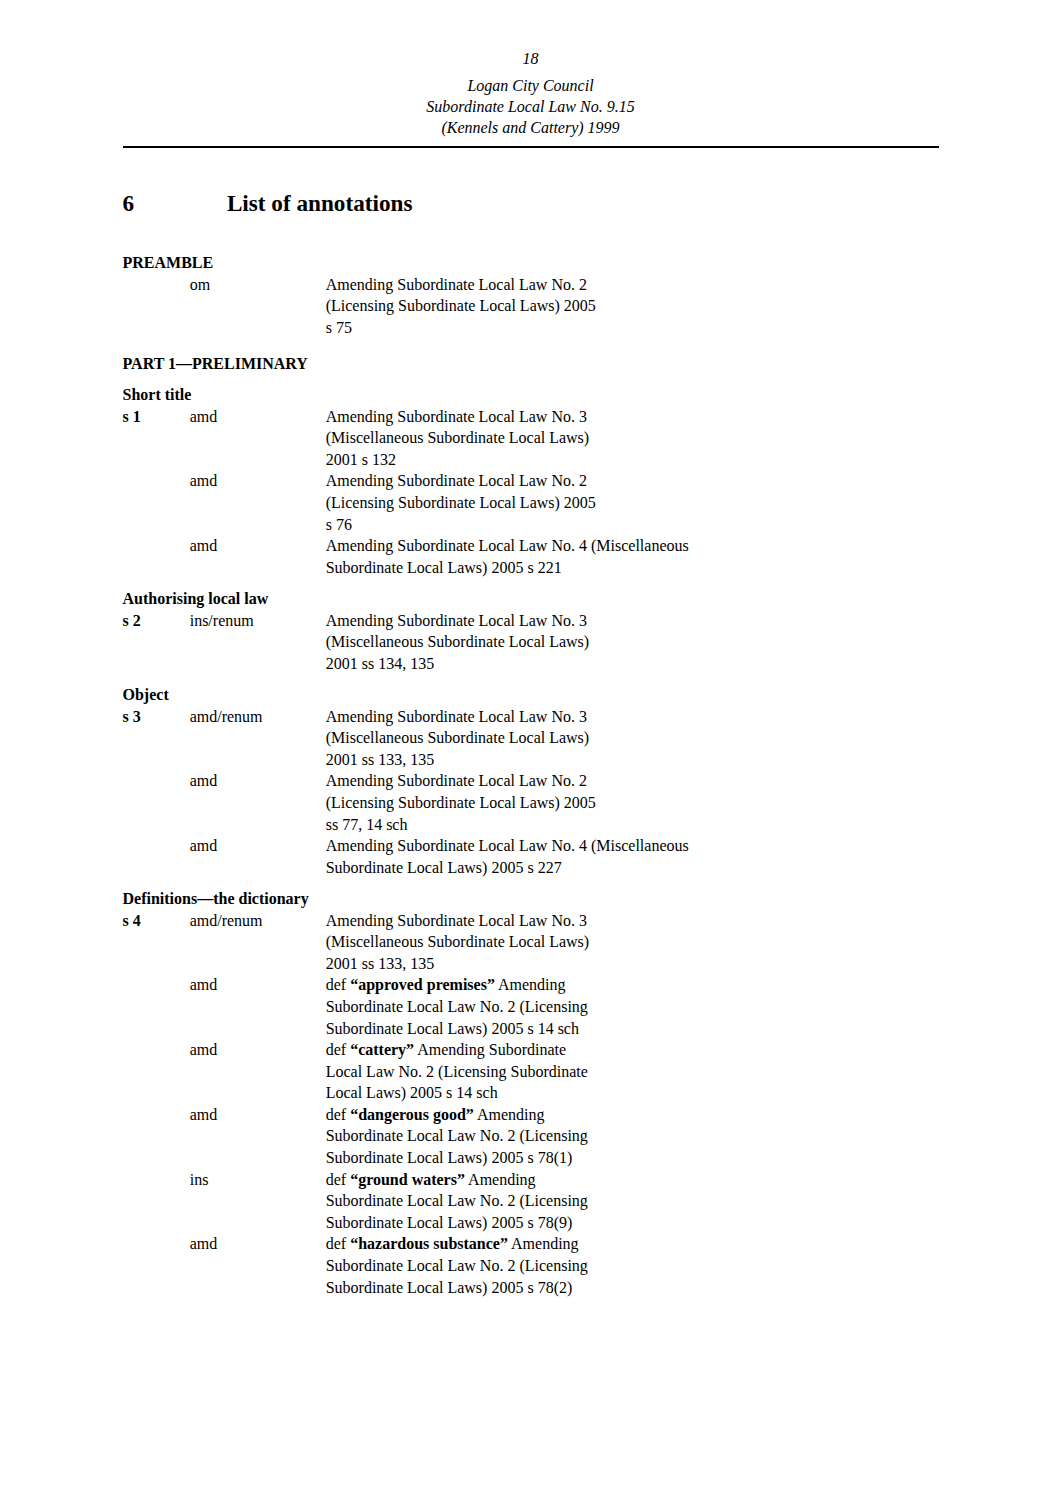18
Logan City Council
Subordinate Local Law No. 9.15
(Kennels and Cattery) 1999
6 List of annotations
PREAMBLE
| | om | Amending Subordinate Local Law No. 2 (Licensing Subordinate Local Laws) 2005 s 75 |
PART 1—PRELIMINARY
Short title
| s 1 | amd | Amending Subordinate Local Law No. 3 (Miscellaneous Subordinate Local Laws) 2001 s 132 |
| | amd | Amending Subordinate Local Law No. 2 (Licensing Subordinate Local Laws) 2005 s 76 |
| | amd | Amending Subordinate Local Law No. 4 (Miscellaneous Subordinate Local Laws) 2005 s 221 |
Authorising local law
| s 2 | ins/renum | Amending Subordinate Local Law No. 3 (Miscellaneous Subordinate Local Laws) 2001 ss 134, 135 |
Object
| s 3 | amd/renum | Amending Subordinate Local Law No. 3 (Miscellaneous Subordinate Local Laws) 2001 ss 133, 135 |
| | amd | Amending Subordinate Local Law No. 2 (Licensing Subordinate Local Laws) 2005 ss 77, 14 sch |
| | amd | Amending Subordinate Local Law No. 4 (Miscellaneous Subordinate Local Laws) 2005 s 227 |
Definitions—the dictionary
| s 4 | amd/renum | Amending Subordinate Local Law No. 3 (Miscellaneous Subordinate Local Laws) 2001 ss 133, 135 |
| | amd | def “approved premises” Amending Subordinate Local Law No. 2 (Licensing Subordinate Local Laws) 2005 s 14 sch |
| | amd | def “cattery” Amending Subordinate Local Law No. 2 (Licensing Subordinate Local Laws) 2005 s 14 sch |
| | amd | def “dangerous good” Amending Subordinate Local Law No. 2 (Licensing Subordinate Local Laws) 2005 s 78(1) |
| | ins | def “ground waters” Amending Subordinate Local Law No. 2 (Licensing Subordinate Local Laws) 2005 s 78(9) |
| | amd | def “hazardous substance” Amending Subordinate Local Law No. 2 (Licensing Subordinate Local Laws) 2005 s 78(2) |